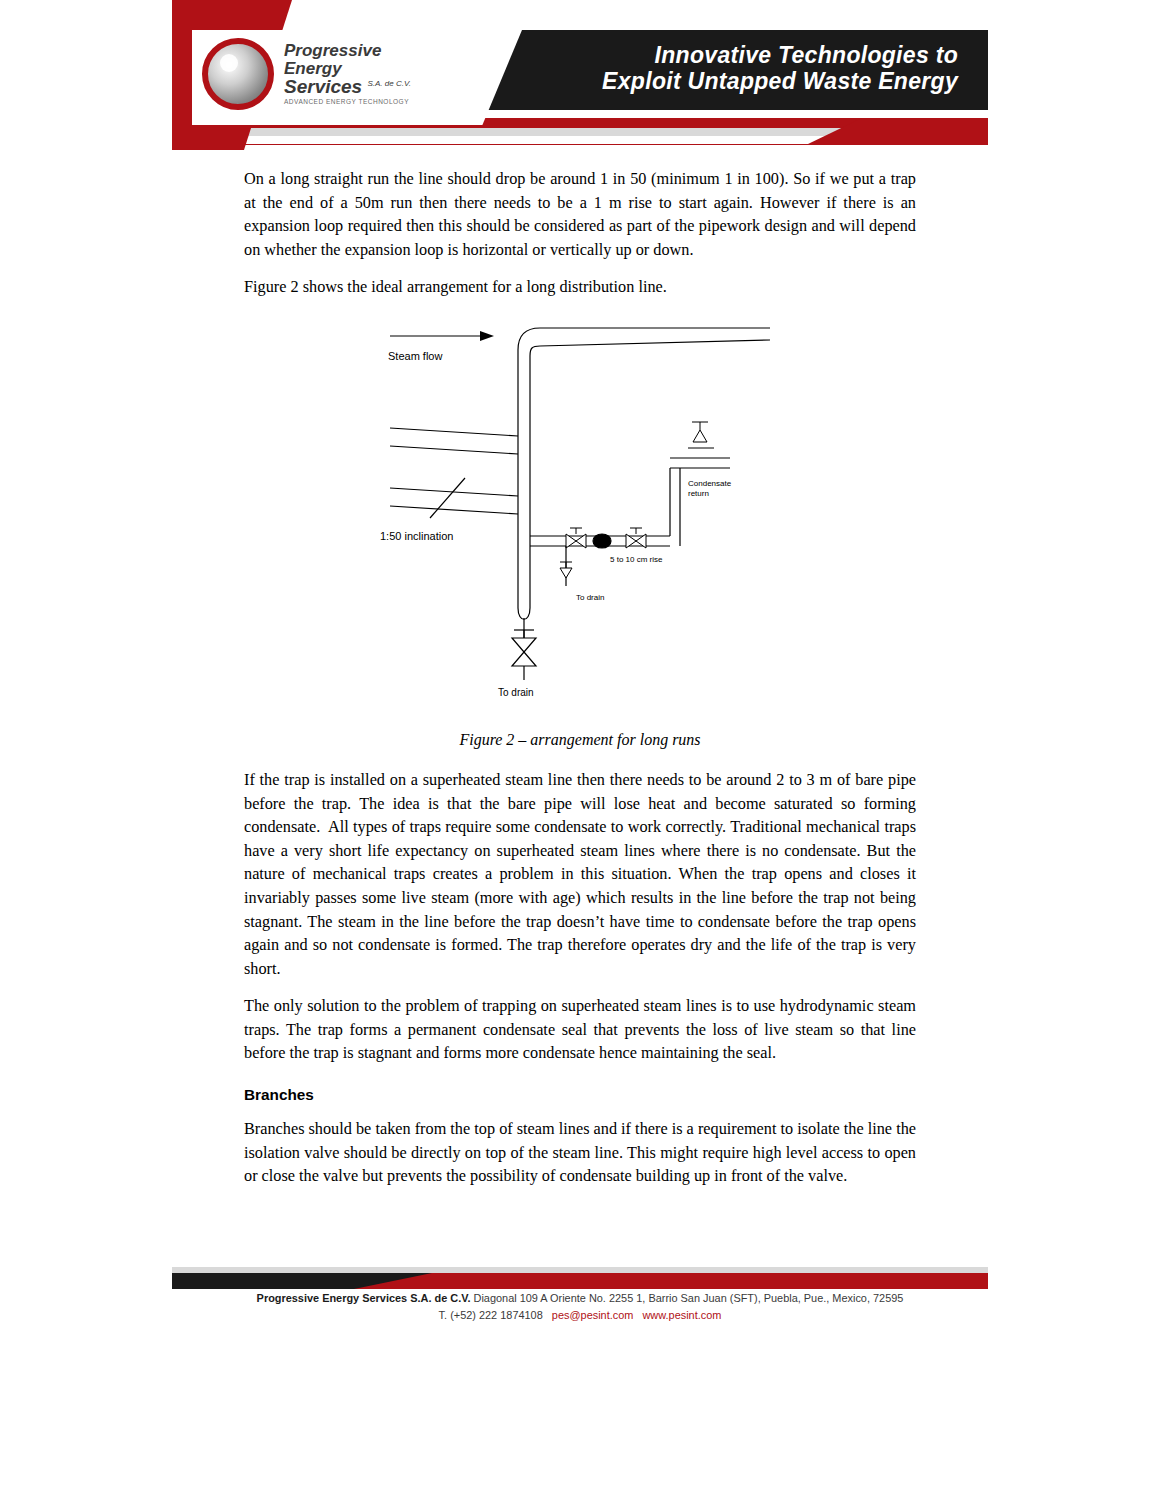Progressive
Energy
Services S.A. de C.V.
ADVANCED ENERGY TECHNOLOGY
Innovative Technologies to
Exploit Untapped Waste Energy
On a long straight run the line should drop be around 1 in 50 (minimum 1 in 100). So if we put a trap at the end of a 50m run then there needs to be a 1 m rise to start again. However if there is an expansion loop required then this should be considered as part of the pipework design and will depend on whether the expansion loop is horizontal or vertically up or down.
Figure 2 shows the ideal arrangement for a long distribution line.
Steam flow 1:50 inclination Condensate return 5 to 10 cm rise To drain To drain
Figure 2 – arrangement for long runs
If the trap is installed on a superheated steam line then there needs to be around 2 to 3 m of bare pipe before the trap. The idea is that the bare pipe will lose heat and become saturated so forming condensate. All types of traps require some condensate to work correctly. Traditional mechanical traps have a very short life expectancy on superheated steam lines where there is no condensate. But the nature of mechanical traps creates a problem in this situation. When the trap opens and closes it invariably passes some live steam (more with age) which results in the line before the trap not being stagnant. The steam in the line before the trap doesn’t have time to condensate before the trap opens again and so not condensate is formed. The trap therefore operates dry and the life of the trap is very short.
The only solution to the problem of trapping on superheated steam lines is to use hydrodynamic steam traps. The trap forms a permanent condensate seal that prevents the loss of live steam so that line before the trap is stagnant and forms more condensate hence maintaining the seal.
Branches
Branches should be taken from the top of steam lines and if there is a requirement to isolate the line the isolation valve should be directly on top of the steam line. This might require high level access to open or close the valve but prevents the possibility of condensate building up in front of the valve.
Progressive Energy Services S.A. de C.V. Diagonal 109 A Oriente No. 2255 1, Barrio San Juan (SFT), Puebla, Pue., Mexico, 72595
T. (+52) 222 1874108 pes@pesint.com www.pesint.com